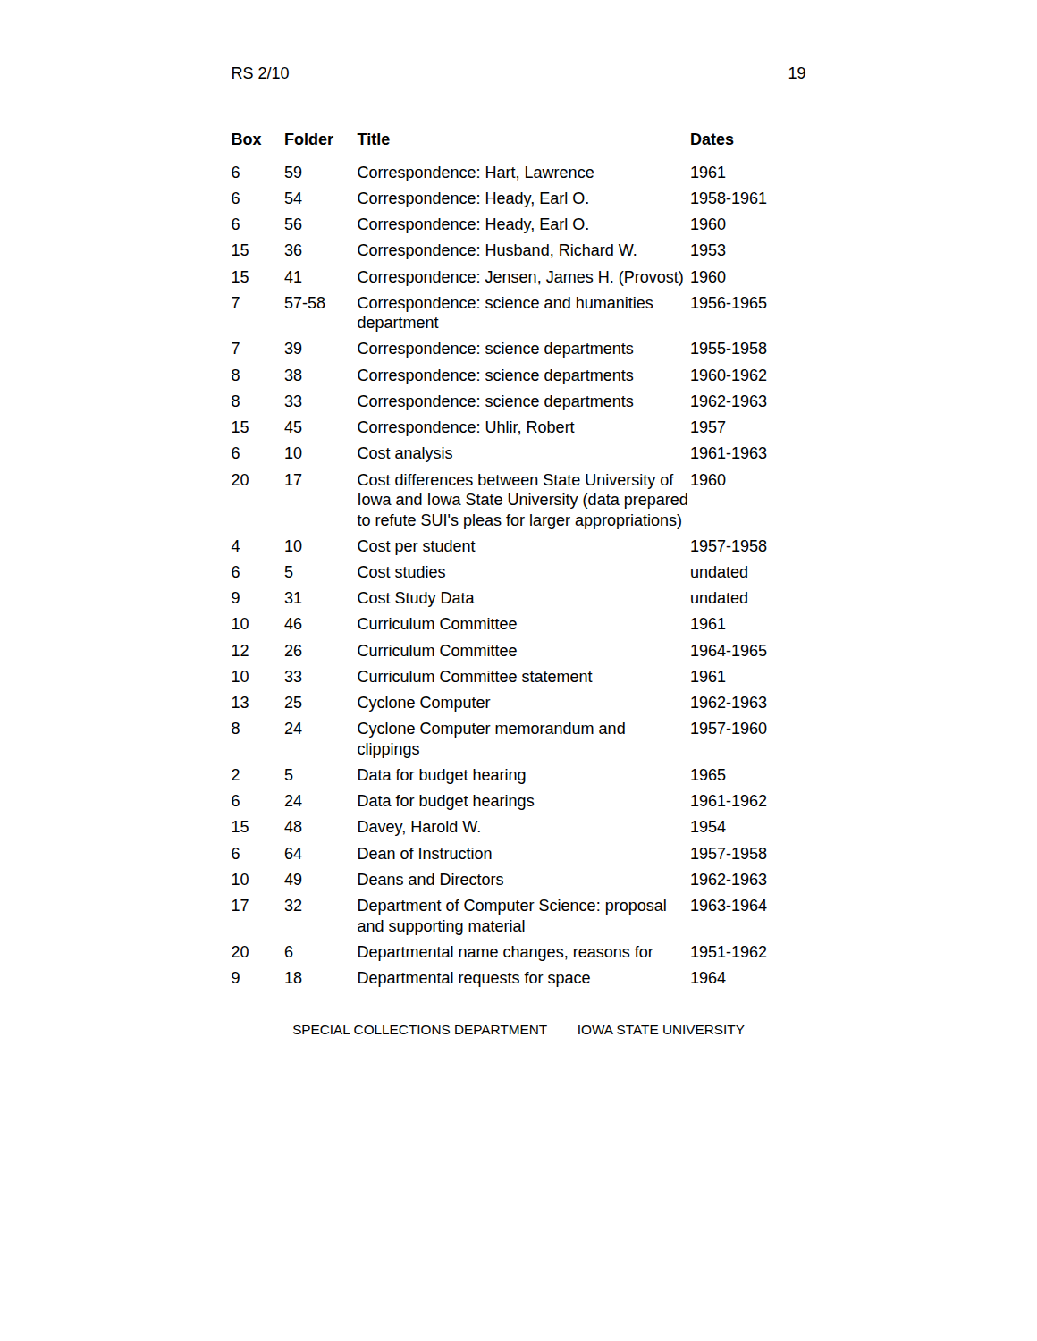RS 2/10
19
| Box | Folder | Title | Dates |
| --- | --- | --- | --- |
| 6 | 59 | Correspondence: Hart, Lawrence | 1961 |
| 6 | 54 | Correspondence: Heady, Earl O. | 1958-1961 |
| 6 | 56 | Correspondence: Heady, Earl O. | 1960 |
| 15 | 36 | Correspondence: Husband, Richard W. | 1953 |
| 15 | 41 | Correspondence: Jensen, James H. (Provost) | 1960 |
| 7 | 57-58 | Correspondence: science and humanities department | 1956-1965 |
| 7 | 39 | Correspondence: science departments | 1955-1958 |
| 8 | 38 | Correspondence: science departments | 1960-1962 |
| 8 | 33 | Correspondence: science departments | 1962-1963 |
| 15 | 45 | Correspondence: Uhlir, Robert | 1957 |
| 6 | 10 | Cost analysis | 1961-1963 |
| 20 | 17 | Cost differences between State University of Iowa and Iowa State University (data prepared to refute SUI's pleas for larger appropriations) | 1960 |
| 4 | 10 | Cost per student | 1957-1958 |
| 6 | 5 | Cost studies | undated |
| 9 | 31 | Cost Study Data | undated |
| 10 | 46 | Curriculum Committee | 1961 |
| 12 | 26 | Curriculum Committee | 1964-1965 |
| 10 | 33 | Curriculum Committee statement | 1961 |
| 13 | 25 | Cyclone Computer | 1962-1963 |
| 8 | 24 | Cyclone Computer memorandum and clippings | 1957-1960 |
| 2 | 5 | Data for budget hearing | 1965 |
| 6 | 24 | Data for budget hearings | 1961-1962 |
| 15 | 48 | Davey, Harold W. | 1954 |
| 6 | 64 | Dean of Instruction | 1957-1958 |
| 10 | 49 | Deans and Directors | 1962-1963 |
| 17 | 32 | Department of Computer Science: proposal and supporting material | 1963-1964 |
| 20 | 6 | Departmental name changes, reasons for | 1951-1962 |
| 9 | 18 | Departmental requests for space | 1964 |
SPECIAL COLLECTIONS DEPARTMENT IOWA STATE UNIVERSITY